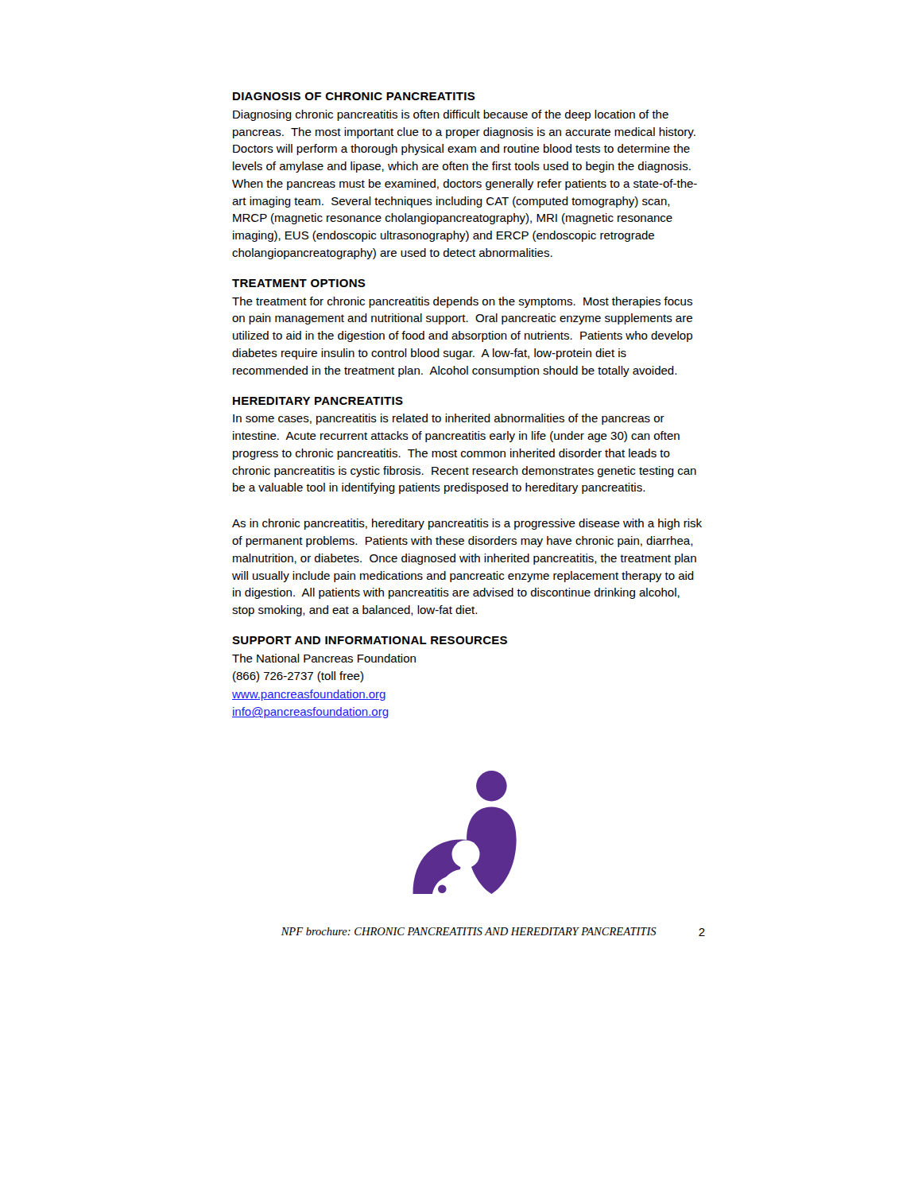Diagnosis of Chronic Pancreatitis
Diagnosing chronic pancreatitis is often difficult because of the deep location of the pancreas. The most important clue to a proper diagnosis is an accurate medical history. Doctors will perform a thorough physical exam and routine blood tests to determine the levels of amylase and lipase, which are often the first tools used to begin the diagnosis. When the pancreas must be examined, doctors generally refer patients to a state-of-the-art imaging team. Several techniques including CAT (computed tomography) scan, MRCP (magnetic resonance cholangiopancreatography), MRI (magnetic resonance imaging), EUS (endoscopic ultrasonography) and ERCP (endoscopic retrograde cholangiopancreatography) are used to detect abnormalities.
Treatment Options
The treatment for chronic pancreatitis depends on the symptoms. Most therapies focus on pain management and nutritional support. Oral pancreatic enzyme supplements are utilized to aid in the digestion of food and absorption of nutrients. Patients who develop diabetes require insulin to control blood sugar. A low-fat, low-protein diet is recommended in the treatment plan. Alcohol consumption should be totally avoided.
Hereditary Pancreatitis
In some cases, pancreatitis is related to inherited abnormalities of the pancreas or intestine. Acute recurrent attacks of pancreatitis early in life (under age 30) can often progress to chronic pancreatitis. The most common inherited disorder that leads to chronic pancreatitis is cystic fibrosis. Recent research demonstrates genetic testing can be a valuable tool in identifying patients predisposed to hereditary pancreatitis.
As in chronic pancreatitis, hereditary pancreatitis is a progressive disease with a high risk of permanent problems. Patients with these disorders may have chronic pain, diarrhea, malnutrition, or diabetes. Once diagnosed with inherited pancreatitis, the treatment plan will usually include pain medications and pancreatic enzyme replacement therapy to aid in digestion. All patients with pancreatitis are advised to discontinue drinking alcohol, stop smoking, and eat a balanced, low-fat diet.
Support and Informational Resources
The National Pancreas Foundation
(866) 726-2737 (toll free)
www.pancreasfoundation.org
info@pancreasfoundation.org
NPF brochure: CHRONIC PANCREATITIS AND HEREDITARY PANCREATITIS 2